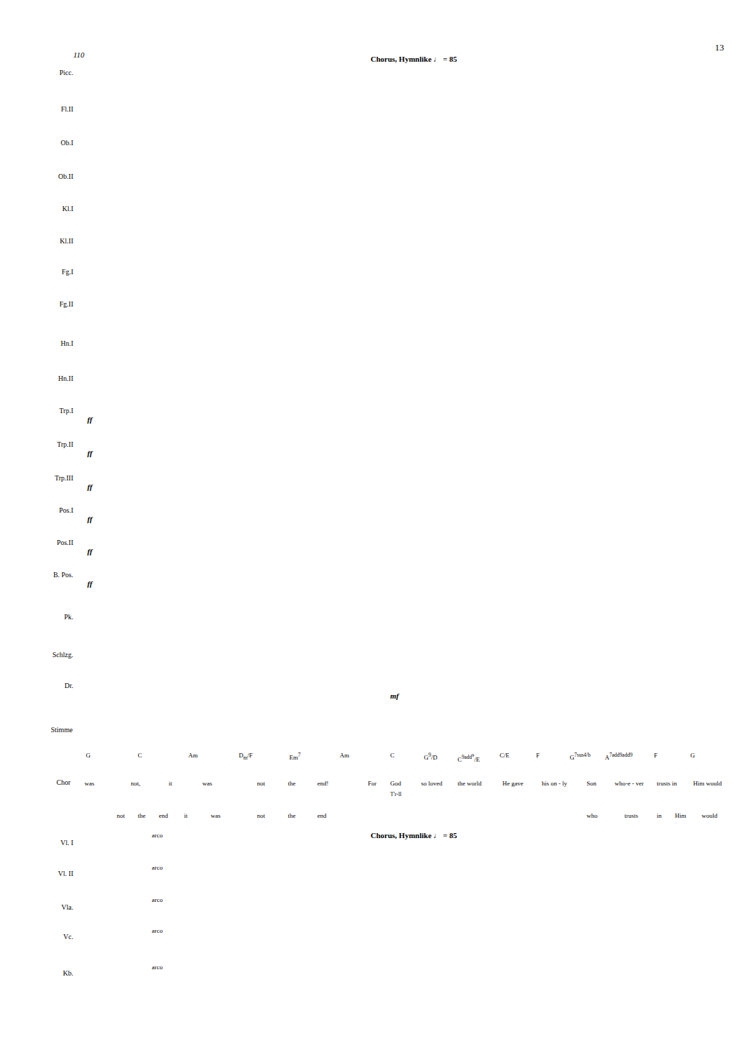13
110
Chorus, Hymnlike ♩ = 85
Chorus, Hymnlike ♩ = 85
Picc.
Fl.II
Ob.I
Ob.II
Kl.I
Kl.II
Fg.I
Fg.II
Hn.I
Hn.II
Trp.I
Trp.II
Trp.III
Pos.I
Pos.II
B. Pos.
Pk.
Schlzg.
Dr.
Stimme
Chor
Vl. I
Vl. II
Vla.
Vc.
Kb.
ff
ff
ff
ff
ff
ff
mf
arco
arco
arco
arco
arco
G
C
Am
Dm/F
Em7
Am
C
G9/D
C9add9/E
C/E
F
G7sus4/b
A7add9add9
F
G
was
not,
it
was
not
the
end!
For
God
so loved
the world
He gave
his on - ly
Son
who-e - ver
trusts in
Him would
not
the
end
it
was
not
the
end
who
trusts
in
Him
would
T'r-ll
Orchestral score page 13, beginning at measure 110. Tempo marking: Chorus, Hymnlike, quarter note equals 85. Staves from top: Piccolo, Flute II, Oboe I, Oboe II, Clarinet I, Clarinet II, Bassoon I, Bassoon II, Horn I, Horn II, Trumpet I, Trumpet II, Trumpet III, Trombone I, Trombone II, Bass Trombone, Timpani, Percussion, Drums, Voice (Stimme), Chorus, Violin I, Violin II, Viola, Cello, Double Bass. Brass enter fortissimo. Drums marked mezzo-forte at the chorus. Strings marked arco. Chord symbols: G, C, A minor, D minor over F, E minor seventh, A minor, C, G ninth over D, C ninth add nine over E, C over E, F, G seventh suspended fourth flat, A seventh add nine add nine, F, G. Chorus text, upper voices: "was not, it was not the end! For God so loved the world He gave his only Son whoever trusts in Him would". Lower voices: "not the end it was not the end ... who trusts in Him would".